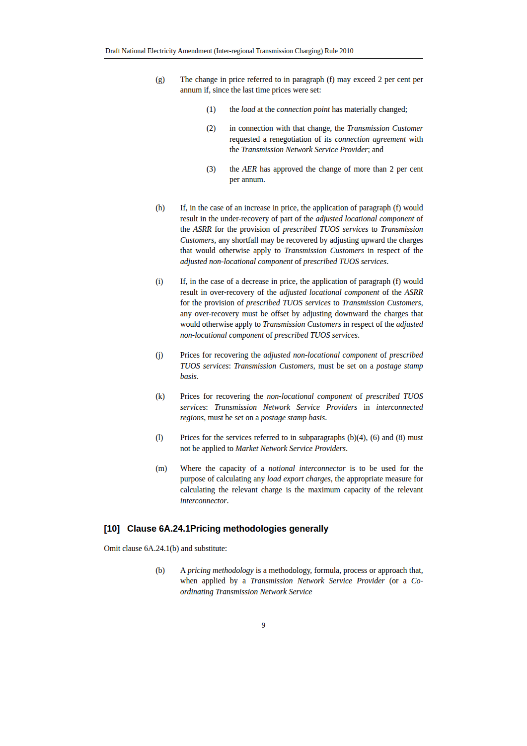Draft National Electricity Amendment (Inter-regional Transmission Charging) Rule 2010
(g)
The change in price referred to in paragraph (f) may exceed 2 per cent per annum if, since the last time prices were set:
(1)
the load at the connection point has materially changed;
(2)
in connection with that change, the Transmission Customer requested a renegotiation of its connection agreement with the Transmission Network Service Provider; and
(3)
the AER has approved the change of more than 2 per cent per annum.
(h)
If, in the case of an increase in price, the application of paragraph (f) would result in the under-recovery of part of the adjusted locational component of the ASRR for the provision of prescribed TUOS services to Transmission Customers, any shortfall may be recovered by adjusting upward the charges that would otherwise apply to Transmission Customers in respect of the adjusted non-locational component of prescribed TUOS services.
(i)
If, in the case of a decrease in price, the application of paragraph (f) would result in over-recovery of the adjusted locational component of the ASRR for the provision of prescribed TUOS services to Transmission Customers, any over-recovery must be offset by adjusting downward the charges that would otherwise apply to Transmission Customers in respect of the adjusted non-locational component of prescribed TUOS services.
(j)
Prices for recovering the adjusted non-locational component of prescribed TUOS services: Transmission Customers, must be set on a postage stamp basis.
(k)
Prices for recovering the non-locational component of prescribed TUOS services: Transmission Network Service Providers in interconnected regions, must be set on a postage stamp basis.
(l)
Prices for the services referred to in subparagraphs (b)(4), (6) and (8) must not be applied to Market Network Service Providers.
(m)
Where the capacity of a notional interconnector is to be used for the purpose of calculating any load export charges, the appropriate measure for calculating the relevant charge is the maximum capacity of the relevant interconnector.
[10] Clause 6A.24.1 Pricing methodologies generally
Omit clause 6A.24.1(b) and substitute:
(b)
A pricing methodology is a methodology, formula, process or approach that, when applied by a Transmission Network Service Provider (or a Co-ordinating Transmission Network Service
9